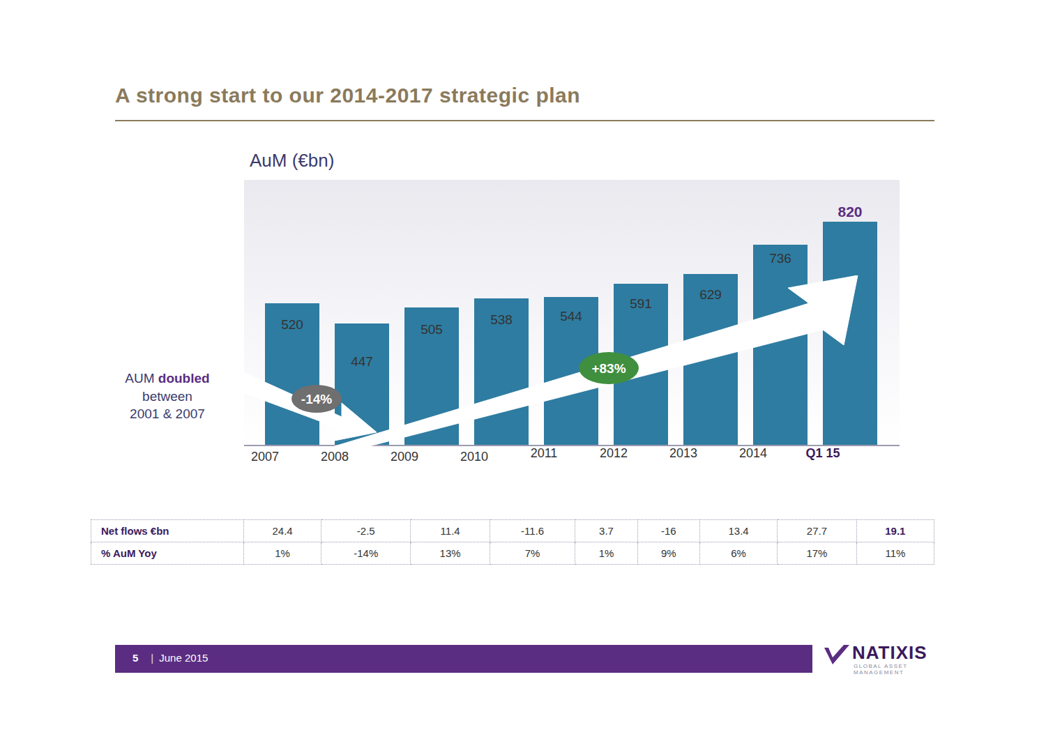A strong start to our 2014-2017 strategic plan
AuM (€bn)
520
447
505
538
544
591
629
736
820
2007
2008
2009
2010
2011
2012
2013
2014
Q1 15
AUM doubled
between
2001 & 2007
-14%
+83%
| Net flows €bn | 24.4 | -2.5 | 11.4 | -11.6 | 3.7 | -16 | 13.4 | 27.7 | 19.1 |
| % AuM Yoy | 1% | -14% | 13% | 7% | 1% | 9% | 6% | 17% | 11% |
5|June 2015
NATIXIS
GLOBAL ASSET MANAGEMENT